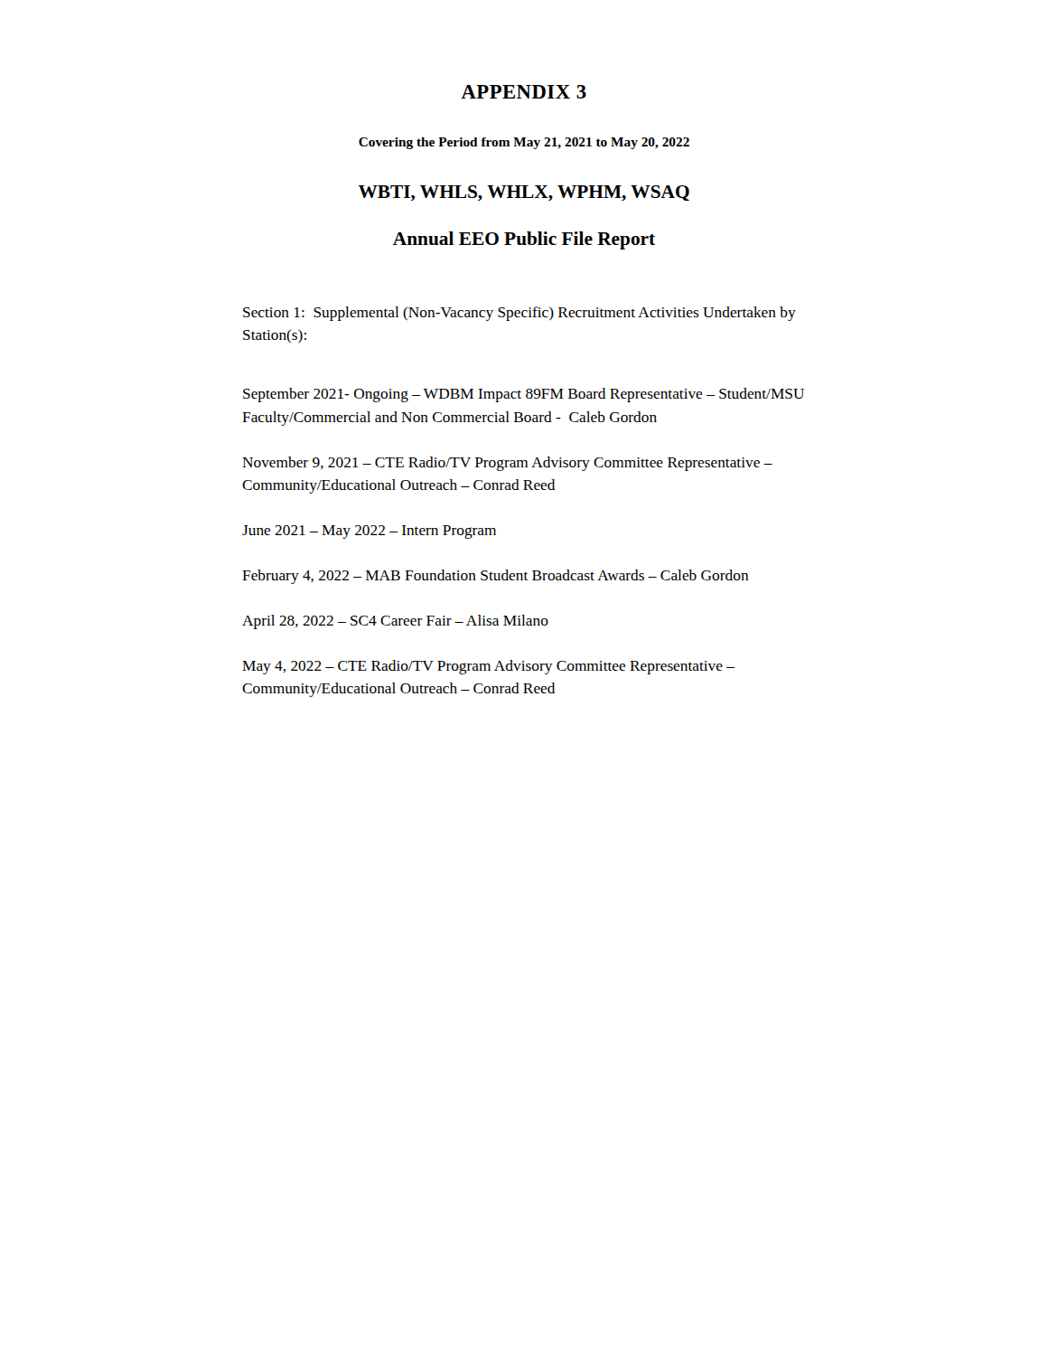APPENDIX 3
Covering the Period from May 21, 2021 to May 20, 2022
WBTI, WHLS, WHLX, WPHM, WSAQ
Annual EEO Public File Report
Section 1: Supplemental (Non-Vacancy Specific) Recruitment Activities Undertaken by Station(s):
September 2021- Ongoing – WDBM Impact 89FM Board Representative – Student/MSU Faculty/Commercial and Non Commercial Board - Caleb Gordon
November 9, 2021 – CTE Radio/TV Program Advisory Committee Representative – Community/Educational Outreach – Conrad Reed
June 2021 – May 2022 – Intern Program
February 4, 2022 – MAB Foundation Student Broadcast Awards – Caleb Gordon
April 28, 2022 – SC4 Career Fair – Alisa Milano
May 4, 2022 – CTE Radio/TV Program Advisory Committee Representative – Community/Educational Outreach – Conrad Reed